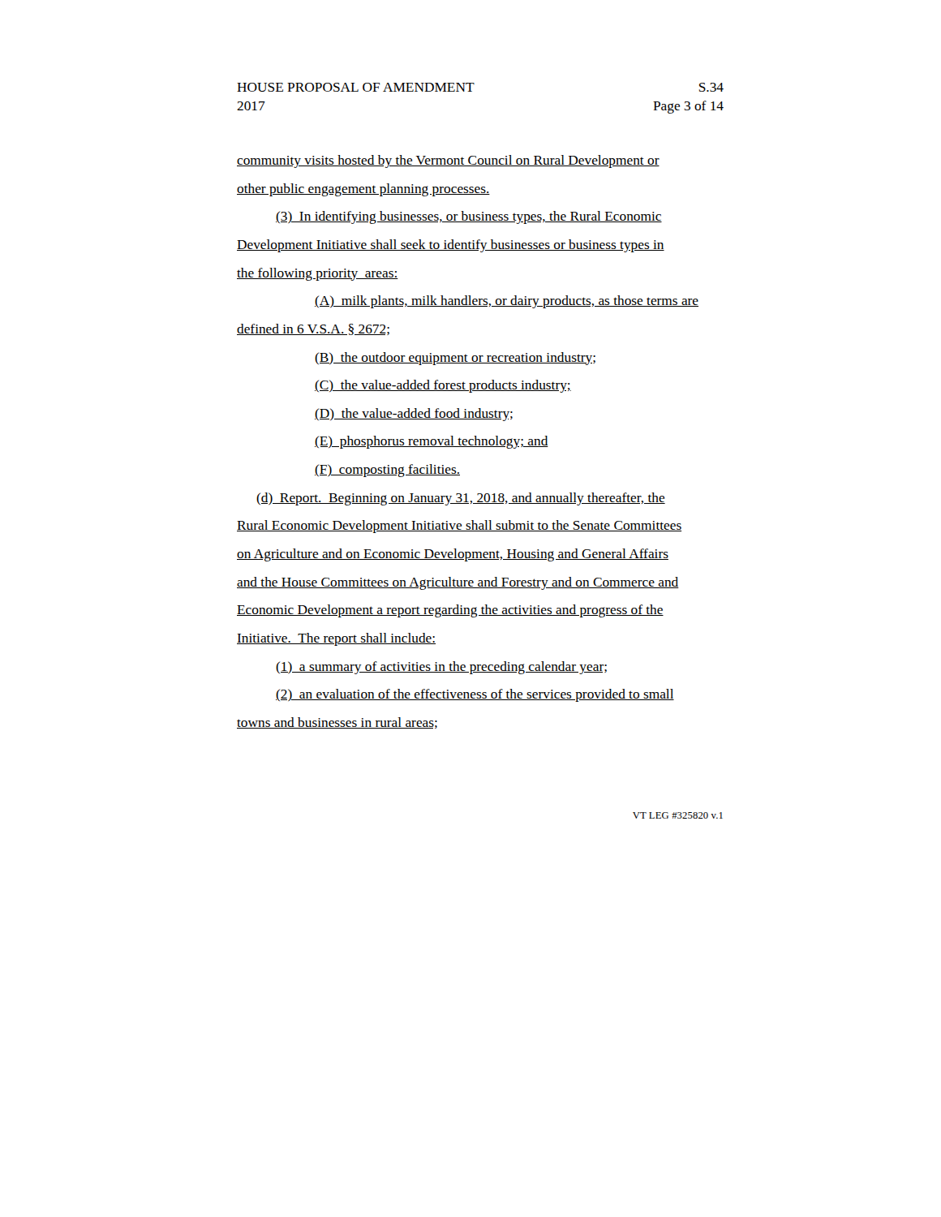HOUSE PROPOSAL OF AMENDMENT
2017
S.34
Page 3 of 14
community visits hosted by the Vermont Council on Rural Development or
other public engagement planning processes.
(3) In identifying businesses, or business types, the Rural Economic
Development Initiative shall seek to identify businesses or business types in
the following priority areas:
(A) milk plants, milk handlers, or dairy products, as those terms are
defined in 6 V.S.A. § 2672;
(B) the outdoor equipment or recreation industry;
(C) the value-added forest products industry;
(D) the value-added food industry;
(E) phosphorus removal technology; and
(F) composting facilities.
(d) Report. Beginning on January 31, 2018, and annually thereafter, the
Rural Economic Development Initiative shall submit to the Senate Committees
on Agriculture and on Economic Development, Housing and General Affairs
and the House Committees on Agriculture and Forestry and on Commerce and
Economic Development a report regarding the activities and progress of the
Initiative. The report shall include:
(1) a summary of activities in the preceding calendar year;
(2) an evaluation of the effectiveness of the services provided to small
towns and businesses in rural areas;
VT LEG #325820 v.1